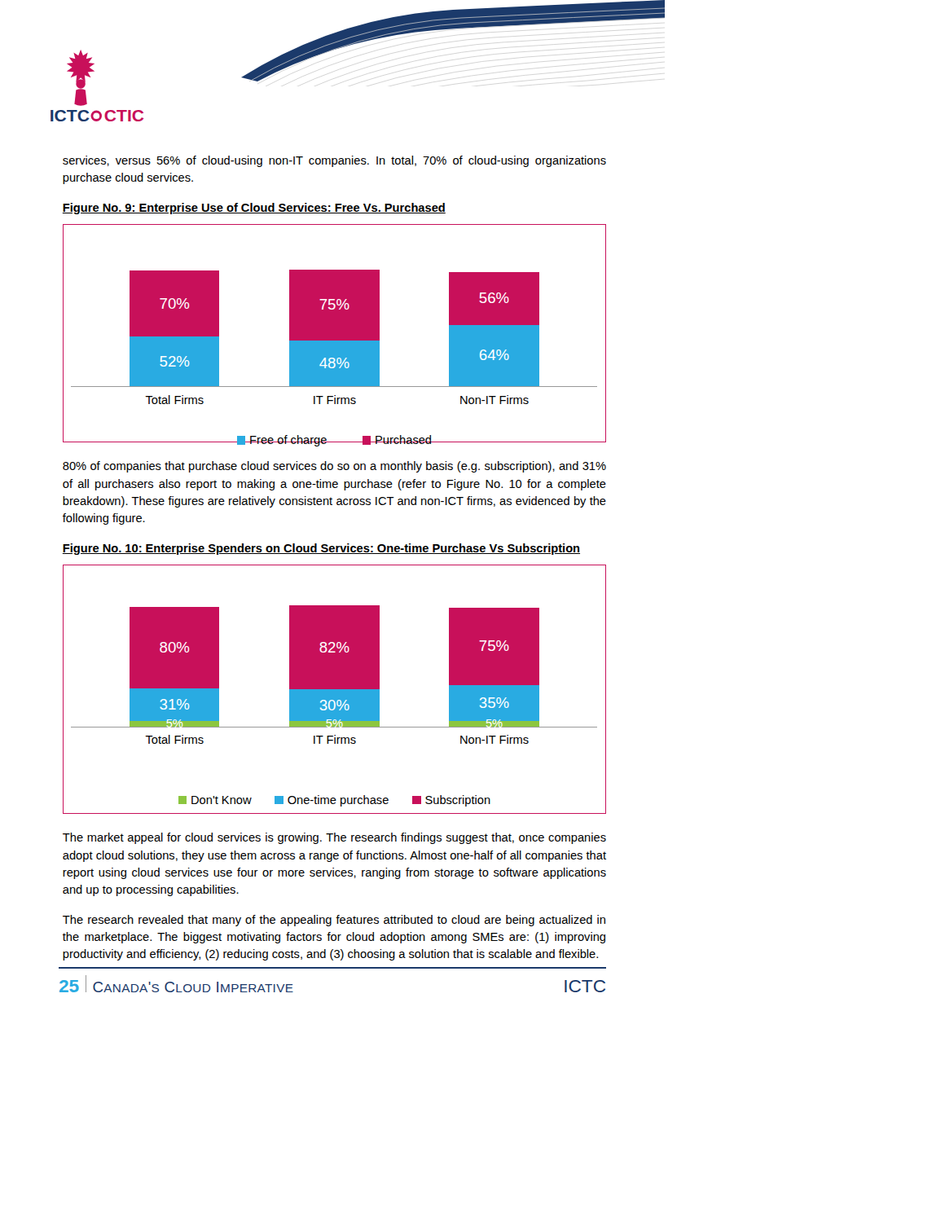ICTC CTIC
services, versus 56% of cloud-using non-IT companies. In total, 70% of cloud-using organizations purchase cloud services.
Figure No. 9: Enterprise Use of Cloud Services: Free Vs. Purchased
70%
52%
75%
48%
56%
64%
Total Firms
IT Firms
Non-IT Firms
Free of charge
Purchased
80% of companies that purchase cloud services do so on a monthly basis (e.g. subscription), and 31% of all purchasers also report to making a one-time purchase (refer to Figure No. 10 for a complete breakdown). These figures are relatively consistent across ICT and non-ICT firms, as evidenced by the following figure.
Figure No. 10: Enterprise Spenders on Cloud Services: One-time Purchase Vs Subscription
80%
31%
5%
82%
30%
5%
75%
35%
5%
Total Firms
IT Firms
Non-IT Firms
Don't Know
One-time purchase
Subscription
The market appeal for cloud services is growing. The research findings suggest that, once companies adopt cloud solutions, they use them across a range of functions. Almost one-half of all companies that report using cloud services use four or more services, ranging from storage to software applications and up to processing capabilities.
The research revealed that many of the appealing features attributed to cloud are being actualized in the marketplace. The biggest motivating factors for cloud adoption among SMEs are: (1) improving productivity and efficiency, (2) reducing costs, and (3) choosing a solution that is scalable and flexible.
25 CANADA'S CLOUD IMPERATIVE ICTC